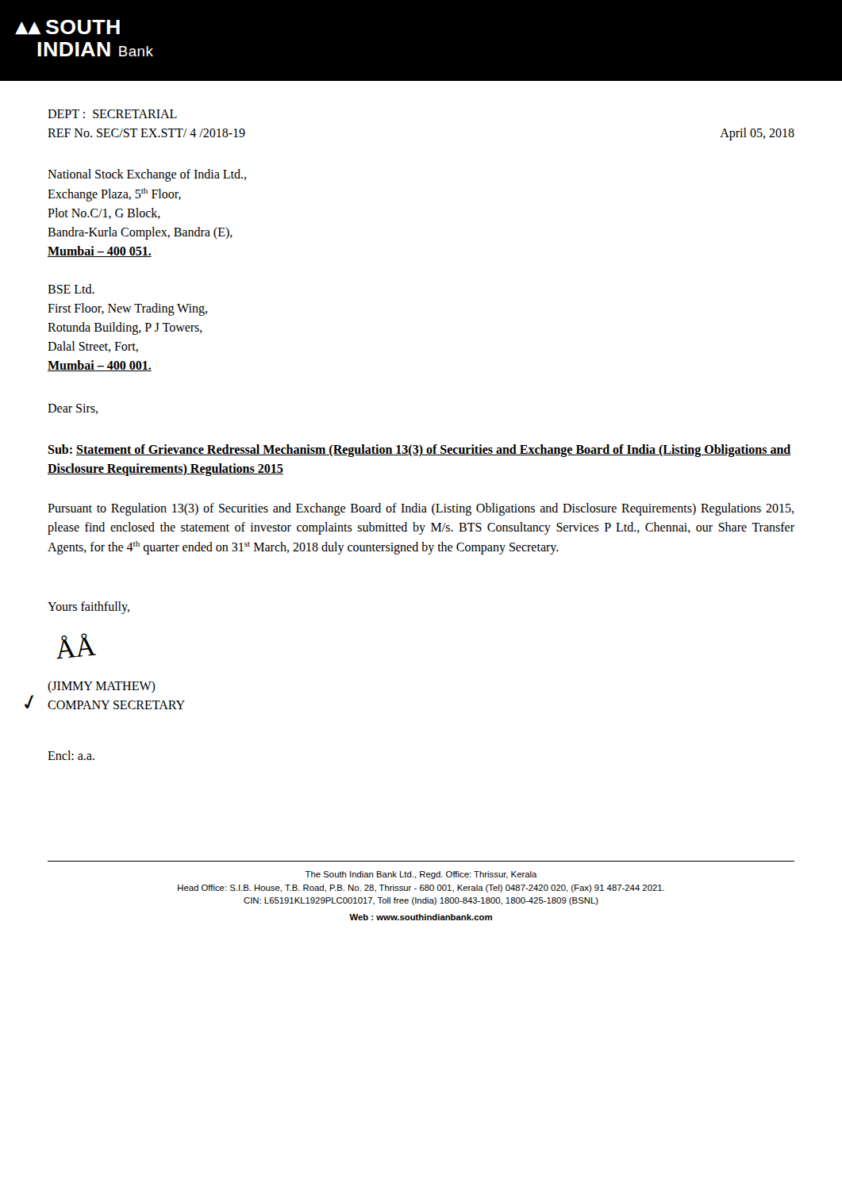▴▴SOUTH
INDIAN Bank
DEPT : SECRETARIAL
REF No. SEC/ST EX.STT/ 4 /2018-19
April 05, 2018
National Stock Exchange of India Ltd.,
Exchange Plaza, 5th Floor,
Plot No.C/1, G Block,
Bandra-Kurla Complex, Bandra (E),
Mumbai – 400 051.
BSE Ltd.
First Floor, New Trading Wing,
Rotunda Building, P J Towers,
Dalal Street, Fort,
Mumbai – 400 001.
Dear Sirs,
Sub: Statement of Grievance Redressal Mechanism (Regulation 13(3) of Securities and Exchange Board of India (Listing Obligations and Disclosure Requirements) Regulations 2015
Pursuant to Regulation 13(3) of Securities and Exchange Board of India (Listing Obligations and Disclosure Requirements) Regulations 2015, please find enclosed the statement of investor complaints submitted by M/s. BTS Consultancy Services P Ltd., Chennai, our Share Transfer Agents, for the 4th quarter ended on 31st March, 2018 duly countersigned by the Company Secretary.
Yours faithfully,
ÅÅ
(JIMMY MATHEW)
COMPANY SECRETARY
✓
Encl: a.a.
The South Indian Bank Ltd., Regd. Office: Thrissur, Kerala
Head Office: S.I.B. House, T.B. Road, P.B. No. 28, Thrissur - 680 001, Kerala (Tel) 0487-2420 020, (Fax) 91 487-244 2021.
CIN: L65191KL1929PLC001017, Toll free (India) 1800-843-1800, 1800-425-1809 (BSNL)
Web : www.southindianbank.com